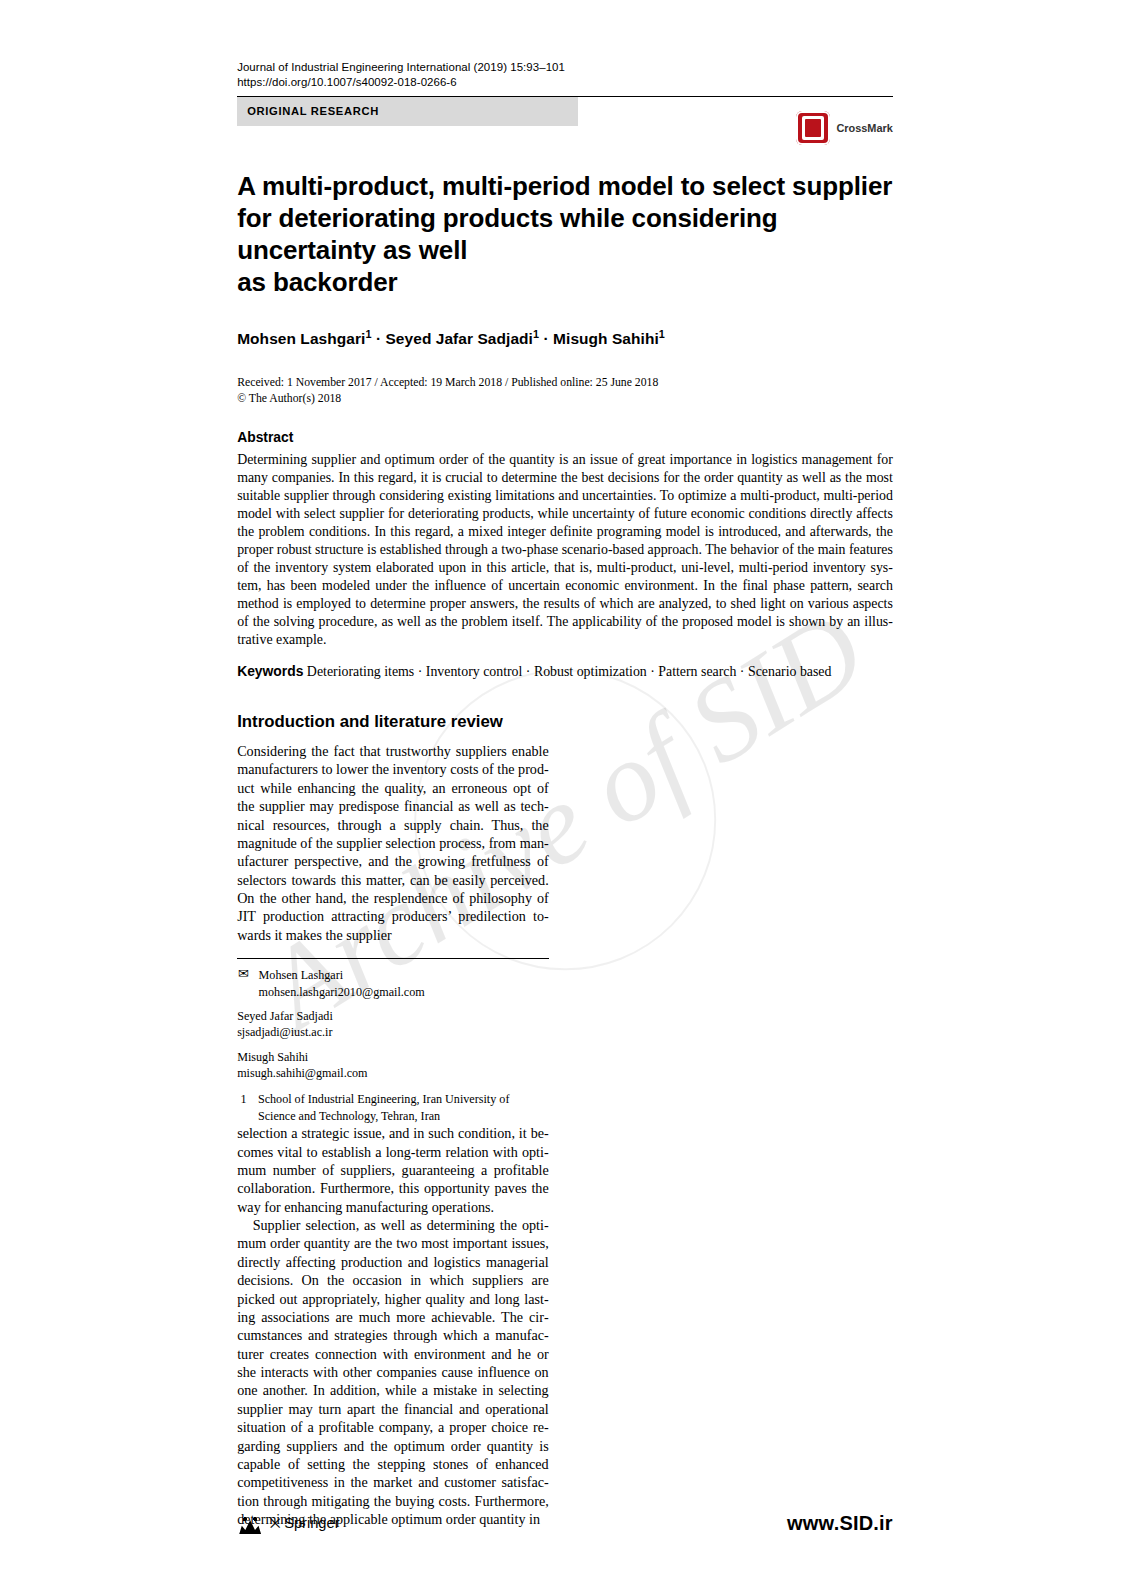Journal of Industrial Engineering International (2019) 15:93–101
https://doi.org/10.1007/s40092-018-0266-6
ORIGINAL RESEARCH
CrossMark
A multi-product, multi-period model to select supplier
for deteriorating products while considering uncertainty as well
as backorder
Mohsen Lashgari1 · Seyed Jafar Sadjadi1 · Misugh Sahihi1
Received: 1 November 2017 / Accepted: 19 March 2018 / Published online: 25 June 2018
© The Author(s) 2018
Abstract
Determining supplier and optimum order of the quantity is an issue of great importance in logistics management for many companies. In this regard, it is crucial to determine the best decisions for the order quantity as well as the most suitable supplier through considering existing limitations and uncertainties. To optimize a multi-product, multi-period model with select supplier for deteriorating products, while uncertainty of future economic conditions directly affects the problem conditions. In this regard, a mixed integer definite programing model is introduced, and afterwards, the proper robust structure is established through a two-phase scenario-based approach. The behavior of the main features of the inventory system elaborated upon in this article, that is, multi-product, uni-level, multi-period inventory system, has been modeled under the influence of uncertain economic environment. In the final phase pattern, search method is employed to determine proper answers, the results of which are analyzed, to shed light on various aspects of the solving procedure, as well as the problem itself. The applicability of the proposed model is shown by an illustrative example.
Keywords Deteriorating items · Inventory control · Robust optimization · Pattern search · Scenario based
Introduction and literature review
Considering the fact that trustworthy suppliers enable manufacturers to lower the inventory costs of the product while enhancing the quality, an erroneous opt of the supplier may predispose financial as well as technical resources, through a supply chain. Thus, the magnitude of the supplier selection process, from manufacturer perspective, and the growing fretfulness of selectors towards this matter, can be easily perceived. On the other hand, the resplendence of philosophy of JIT production attracting producers’ predilection towards it makes the supplier
✉
Mohsen Lashgari
mohsen.lashgari2010@gmail.com
Seyed Jafar Sadjadi
sjsadjadi@iust.ac.ir
Misugh Sahihi
misugh.sahihi@gmail.com
1
School of Industrial Engineering, Iran University of Science and Technology, Tehran, Iran
selection a strategic issue, and in such condition, it becomes vital to establish a long-term relation with optimum number of suppliers, guaranteeing a profitable collaboration. Furthermore, this opportunity paves the way for enhancing manufacturing operations.
Supplier selection, as well as determining the optimum order quantity are the two most important issues, directly affecting production and logistics managerial decisions. On the occasion in which suppliers are picked out appropriately, higher quality and long lasting associations are much more achievable. The circumstances and strategies through which a manufacturer creates connection with environment and he or she interacts with other companies cause influence on one another. In addition, while a mistake in selecting supplier may turn apart the financial and operational situation of a profitable company, a proper choice regarding suppliers and the optimum order quantity is capable of setting the stepping stones of enhanced competitiveness in the market and customer satisfaction through mitigating the buying costs. Furthermore, determining the applicable optimum order quantity in
Archive of SID
Springer
www.SID.ir